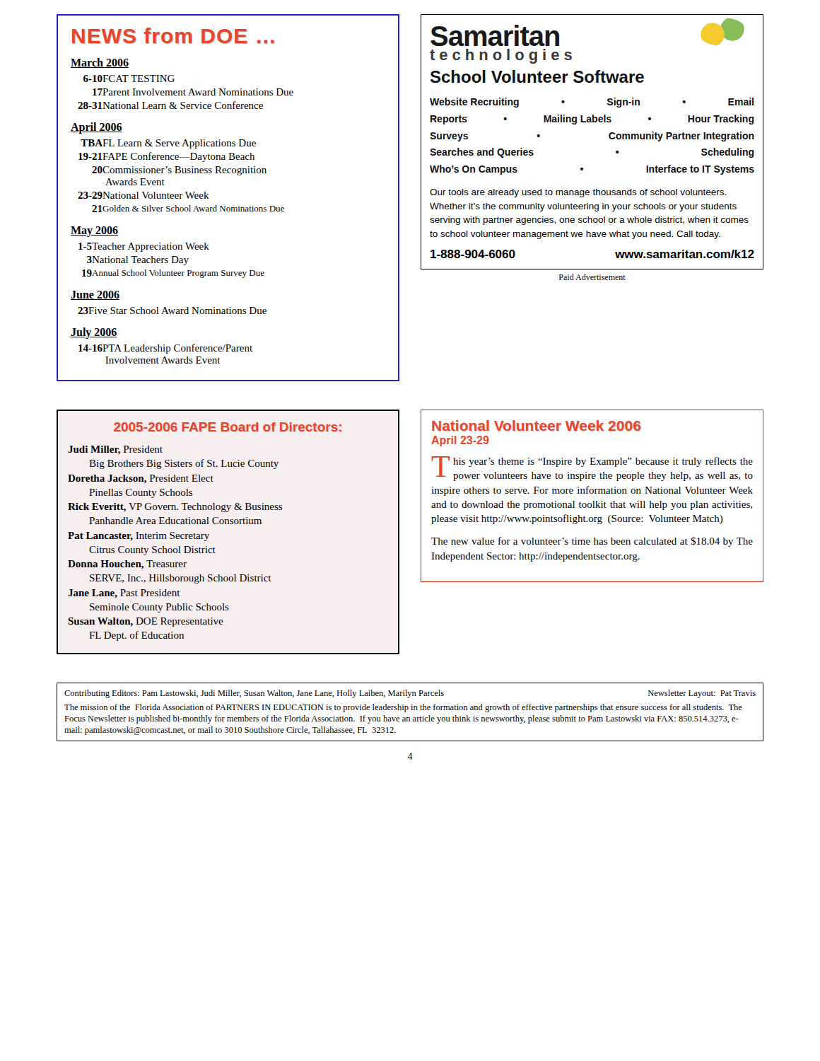NEWS from DOE …
March 2006
| 6-10 | FCAT TESTING |
| 17 | Parent Involvement Award Nominations Due |
| 28-31 | National Learn & Service Conference |
April 2006
| TBA | FL Learn & Serve Applications Due |
| 19-21 | FAPE Conference—Daytona Beach |
| 20 | Commissioner’s Business Recognition Awards Event |
| 23-29 | National Volunteer Week |
| 21 | Golden & Silver School Award Nominations Due |
May 2006
| 1-5 | Teacher Appreciation Week |
| 3 | National Teachers Day |
| 19 | Annual School Volunteer Program Survey Due |
June 2006
| 23 | Five Star School Award Nominations Due |
July 2006
| 14-16 | PTA Leadership Conference/Parent Involvement Awards Event |
Samaritan technologies
School Volunteer Software
Website Recruiting•Sign-in•Email
Reports•Mailing Labels•Hour Tracking
Surveys•Community Partner Integration
Searches and Queries•Scheduling
Who’s On Campus•Interface to IT Systems
Our tools are already used to manage thousands of school volunteers. Whether it’s the community volunteering in your schools or your students serving with partner agencies, one school or a whole district, when it comes to school volunteer management we have what you need. Call today.
1-888-904-6060 www.samaritan.com/k12
Paid Advertisement
2005-2006 FAPE Board of Directors:
Judi Miller, President Big Brothers Big Sisters of St. Lucie County Doretha Jackson, President Elect Pinellas County Schools Rick Everitt, VP Govern. Technology & Business Panhandle Area Educational Consortium Pat Lancaster, Interim Secretary Citrus County School District Donna Houchen, Treasurer SERVE, Inc., Hillsborough School District Jane Lane, Past President Seminole County Public Schools Susan Walton, DOE Representative FL Dept. of Education
National Volunteer Week 2006
April 23-29
This year’s theme is “Inspire by Example” because it truly reflects the power volunteers have to inspire the people they help, as well as, to inspire others to serve. For more information on National Volunteer Week and to download the promotional toolkit that will help you plan activities, please visit http://www.pointsoflight.org (Source: Volunteer Match)
The new value for a volunteer’s time has been calculated at $18.04 by The Independent Sector: http://independentsector.org.
Contributing Editors: Pam Lastowski, Judi Miller, Susan Walton, Jane Lane, Holly Laiben, Marilyn Parcels Newsletter Layout: Pat Travis
The mission of the Florida Association of PARTNERS IN EDUCATION is to provide leadership in the formation and growth of effective partnerships that ensure success for all students. The Focus Newsletter is published bi-monthly for members of the Florida Association. If you have an article you think is newsworthy, please submit to Pam Lastowski via FAX: 850.514.3273, e-mail: pamlastowski@comcast.net, or mail to 3010 Southshore Circle, Tallahassee, FL 32312.
4